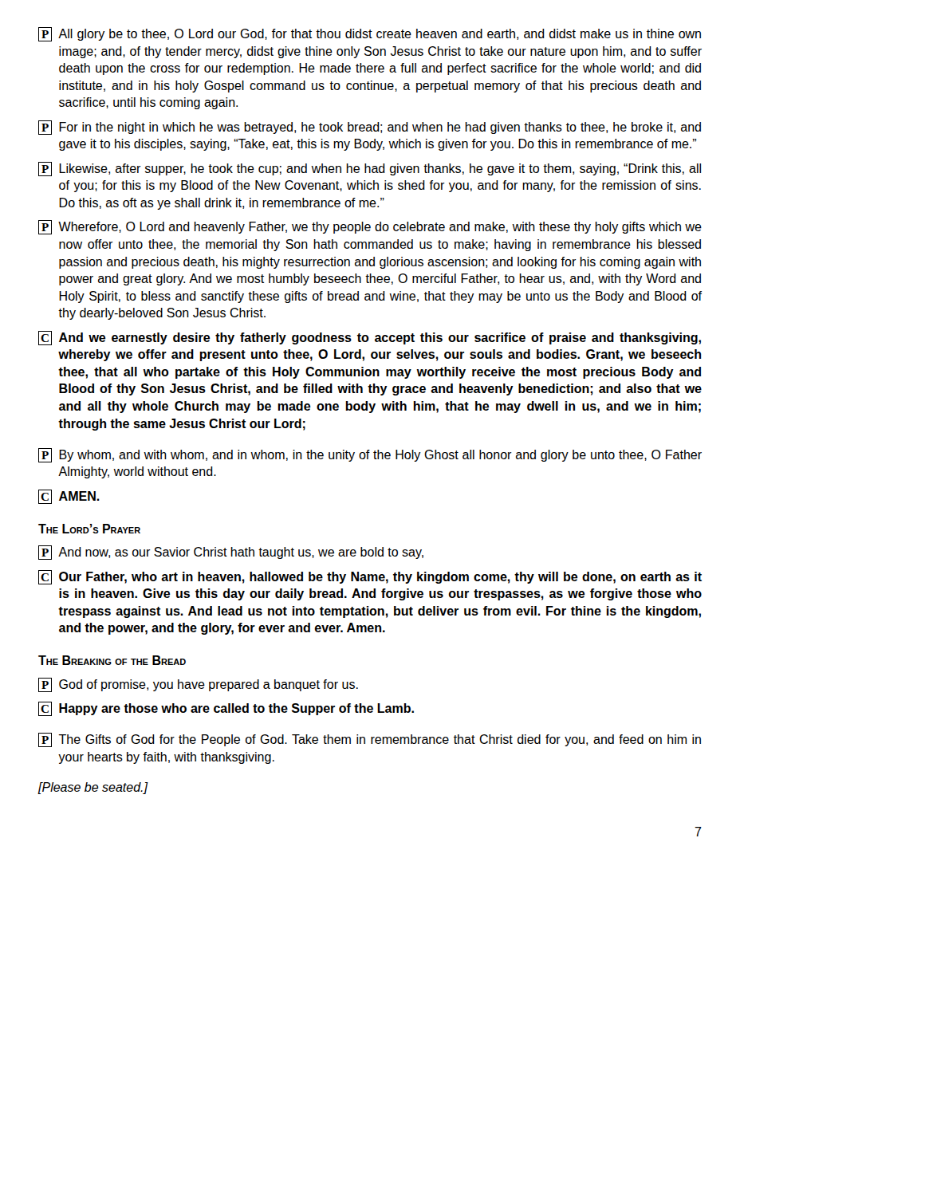P
All glory be to thee, O Lord our God, for that thou didst create heaven and earth, and didst make us in thine own image; and, of thy tender mercy, didst give thine only Son Jesus Christ to take our nature upon him, and to suffer death upon the cross for our redemption. He made there a full and perfect sacrifice for the whole world; and did institute, and in his holy Gospel command us to continue, a perpetual memory of that his precious death and sacrifice, until his coming again.
P
For in the night in which he was betrayed, he took bread; and when he had given thanks to thee, he broke it, and gave it to his disciples, saying, “Take, eat, this is my Body, which is given for you. Do this in remembrance of me.”
P
Likewise, after supper, he took the cup; and when he had given thanks, he gave it to them, saying, “Drink this, all of you; for this is my Blood of the New Covenant, which is shed for you, and for many, for the remission of sins. Do this, as oft as ye shall drink it, in remembrance of me.”
P
Wherefore, O Lord and heavenly Father, we thy people do celebrate and make, with these thy holy gifts which we now offer unto thee, the memorial thy Son hath commanded us to make; having in remembrance his blessed passion and precious death, his mighty resurrection and glorious ascension; and looking for his coming again with power and great glory. And we most humbly beseech thee, O merciful Father, to hear us, and, with thy Word and Holy Spirit, to bless and sanctify these gifts of bread and wine, that they may be unto us the Body and Blood of thy dearly-beloved Son Jesus Christ.
C
And we earnestly desire thy fatherly goodness to accept this our sacrifice of praise and thanksgiving, whereby we offer and present unto thee, O Lord, our selves, our souls and bodies. Grant, we beseech thee, that all who partake of this Holy Communion may worthily receive the most precious Body and Blood of thy Son Jesus Christ, and be filled with thy grace and heavenly benediction; and also that we and all thy whole Church may be made one body with him, that he may dwell in us, and we in him; through the same Jesus Christ our Lord;
P
By whom, and with whom, and in whom, in the unity of the Holy Ghost all honor and glory be unto thee, O Father Almighty, world without end.
C
AMEN.
The Lord’s Prayer
P
And now, as our Savior Christ hath taught us, we are bold to say,
C
Our Father, who art in heaven, hallowed be thy Name, thy kingdom come, thy will be done, on earth as it is in heaven. Give us this day our daily bread. And forgive us our trespasses, as we forgive those who trespass against us. And lead us not into temptation, but deliver us from evil. For thine is the kingdom, and the power, and the glory, for ever and ever. Amen.
The Breaking of the Bread
P
God of promise, you have prepared a banquet for us.
C
Happy are those who are called to the Supper of the Lamb.
P
The Gifts of God for the People of God. Take them in remembrance that Christ died for you, and feed on him in your hearts by faith, with thanksgiving.
[Please be seated.]
7